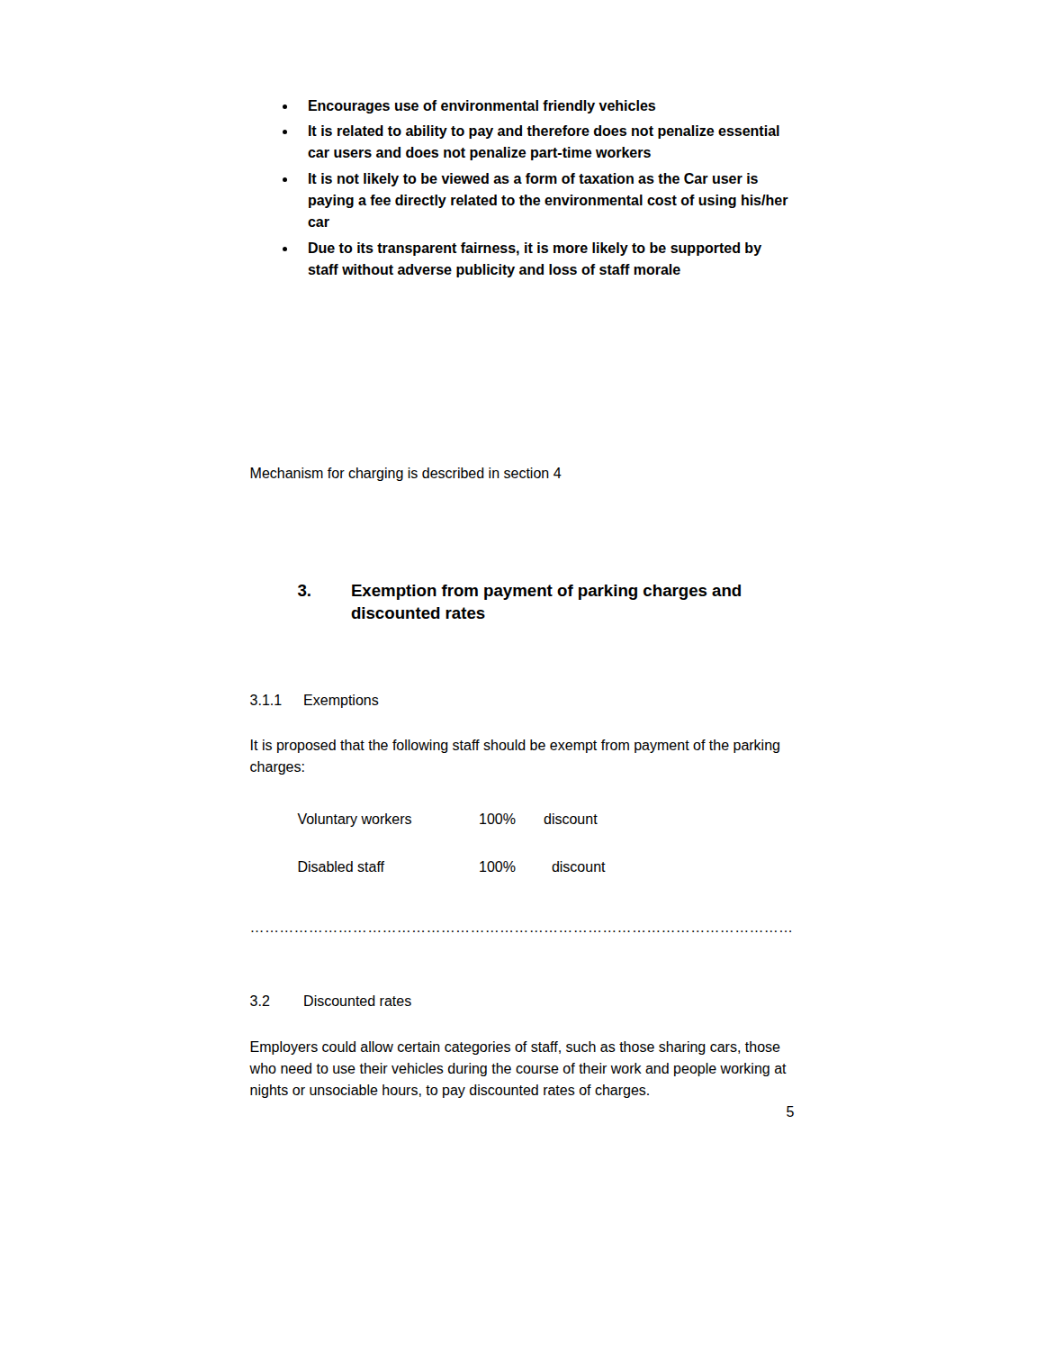Encourages use of environmental friendly vehicles
It is related to ability to pay and therefore does not penalize essential car users and does not penalize part-time workers
It is not likely to be viewed as a form of taxation as the Car user is paying a fee directly related to the environmental cost of using his/her car
Due to its transparent fairness, it is more likely to be supported by staff without adverse publicity and loss of staff morale
Mechanism for charging is described in section 4
3. Exemption from payment of parking charges anddiscounted rates
3.1.1 Exemptions
It is proposed that the following staff should be exempt from payment of the parking charges:
Voluntary workers 100% discount
Disabled staff 100% discount
…………………………………………………………………………………………………
3.2 Discounted rates
Employers could allow certain categories of staff, such as those sharing cars, those who need to use their vehicles during the course of their work and people working at nights or unsociable hours, to pay discounted rates of charges.
5